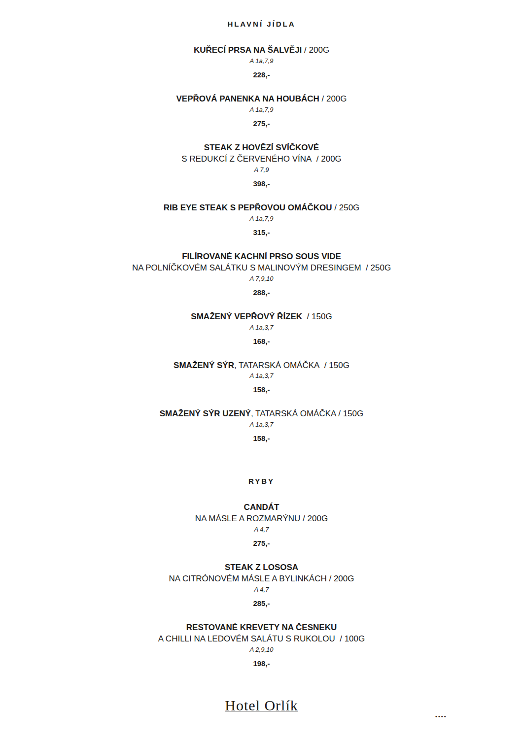HLAVNÍ JÍDLA
KUŘECÍ PRSA NA ŠALVĚJI / 200G
A 1a,7,9
228,-
VEPŘOVÁ PANENKA NA HOUBÁCH / 200G
A 1a,7,9
275,-
STEAK Z HOVĚZÍ SVÍČKOVÉ
S REDUKCÍ Z ČERVENÉHO VÍNA / 200G
A 7,9
398,-
RIB EYE STEAK S PEPŘOVOU OMÁČKOU / 250G
A 1a,7,9
315,-
FILÍROVANÉ KACHNÍ PRSO SOUS VIDE
NA POLNÍČKOVÉM SALÁTKU S MALINOVÝM DRESINGEM / 250G
A 7,9,10
288,-
SMAŽENÝ VEPŘOVÝ ŘÍZEK / 150G
A 1a,3,7
168,-
SMAŽENÝ SÝR, TATARSKÁ OMÁČKA / 150G
A 1a,3,7
158,-
SMAŽENÝ SÝR UZENÝ, TATARSKÁ OMÁČKA / 150G
A 1a,3,7
158,-
RYBY
CANDÁT
NA MÁSLE A ROZMARÝNU / 200G
A 4,7
275,-
STEAK Z LOSOSA
NA CITRÓNOVÉM MÁSLE A BYLINKÁCH / 200G
A 4,7
285,-
RESTOVANÉ KREVETY NA ČESNEKU
A CHILLI NA LEDOVÉM SALÁTU S RUKOLOU / 100G
A 2,9,10
198,-
Hotel Orlík
••••